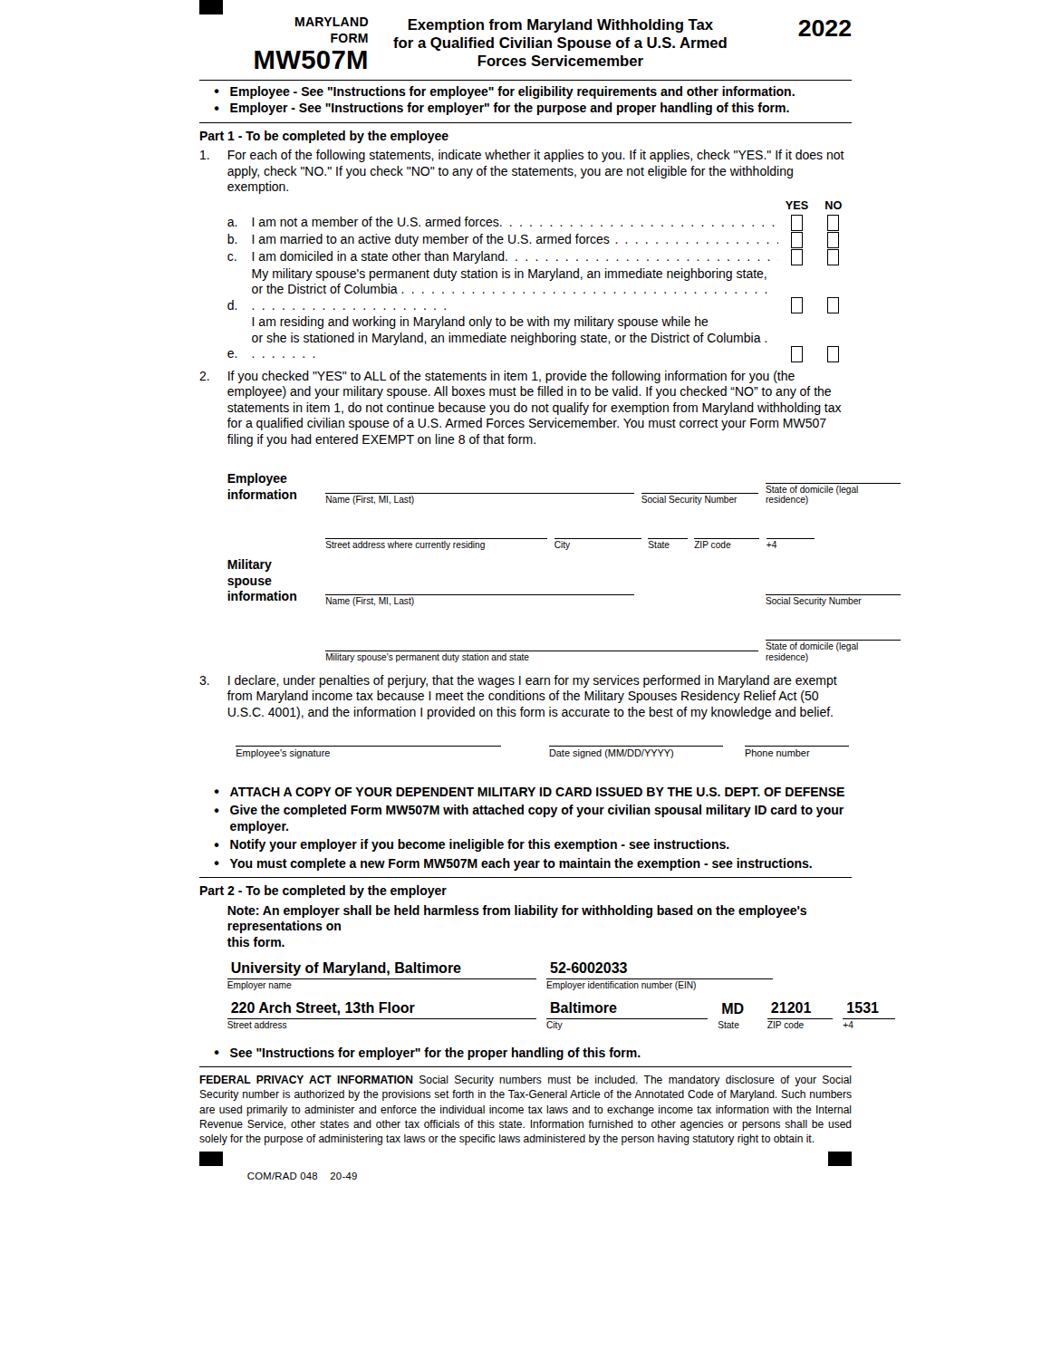MARYLAND
FORM
MW507M
Exemption from Maryland Withholding Tax
for a Qualified Civilian Spouse of a U.S. Armed
Forces Servicemember
2022
Employee - See "Instructions for employee" for eligibility requirements and other information.
Employer - See "Instructions for employer" for the purpose and proper handling of this form.
Part 1 - To be completed by the employee
1.
For each of the following statements, indicate whether it applies to you. If it applies, check "YES." If it does not apply, check "NO." If you check "NO" to any of the statements, you are not eligible for the withholding exemption.
YES
NO
a.
I am not a member of the U.S. armed forces. . . . . . . . . . . . . . . . . . . . . . . . . . . . . . . . . . . . . . . . . . . .
b.
I am married to an active duty member of the U.S. armed forces . . . . . . . . . . . . . . . . . . . . . . . . . . .
c.
I am domiciled in a state other than Maryland. . . . . . . . . . . . . . . . . . . . . . . . . . . . . . . . . . . . . . . . .
d.
My military spouse's permanent duty station is in Maryland, an immediate neighboring state, or the District of Columbia . . . . . . . . . . . . . . . . . . . . . . . . . . . . . . . . . . . . . . . . . . . . . . . . . . . . . . . . .
e.
I am residing and working in Maryland only to be with my military spouse while he or she is stationed in Maryland, an immediate neighboring state, or the District of Columbia . . . . . . . .
2.
If you checked "YES" to ALL of the statements in item 1, provide the following information for you (the employee) and your military spouse. All boxes must be filled in to be valid. If you checked “NO” to any of the statements in item 1, do not continue because you do not qualify for exemption from Maryland withholding tax for a qualified civilian spouse of a U.S. Armed Forces Servicemember. You must correct your Form MW507 filing if you had entered EXEMPT on line 8 of that form.
Employee
information
Name (First, MI, Last)
Social Security Number
State of domicile (legal residence)
Street address where currently residing
City
State
ZIP code
+4
Military
spouse
information
Name (First, MI, Last)
Social Security Number
Military spouse's permanent duty station and state
State of domicile (legal residence)
3.
I declare, under penalties of perjury, that the wages I earn for my services performed in Maryland are exempt from Maryland income tax because I meet the conditions of the Military Spouses Residency Relief Act (50 U.S.C. 4001), and the information I provided on this form is accurate to the best of my knowledge and belief.
Employee's signature
Date signed (MM/DD/YYYY)
Phone number
ATTACH A COPY OF YOUR DEPENDENT MILITARY ID CARD ISSUED BY THE U.S. DEPT. OF DEFENSE
Give the completed Form MW507M with attached copy of your civilian spousal military ID card to your employer.
Notify your employer if you become ineligible for this exemption - see instructions.
You must complete a new Form MW507M each year to maintain the exemption - see instructions.
Part 2 - To be completed by the employer
Note: An employer shall be held harmless from liability for withholding based on the employee's representations on
this form.
University of Maryland, Baltimore
Employer name
52-6002033
Employer identification number (EIN)
220 Arch Street, 13th Floor
Street address
Baltimore
City
MD
State
21201
ZIP code
1531
+4
See "Instructions for employer" for the proper handling of this form.
FEDERAL PRIVACY ACT INFORMATION Social Security numbers must be included. The mandatory disclosure of your Social Security number is authorized by the provisions set forth in the Tax-General Article of the Annotated Code of Maryland. Such numbers are used primarily to administer and enforce the individual income tax laws and to exchange income tax information with the Internal Revenue Service, other states and other tax officials of this state. Information furnished to other agencies or persons shall be used solely for the purpose of administering tax laws or the specific laws administered by the person having statutory right to obtain it.
COM/RAD 048 20-49